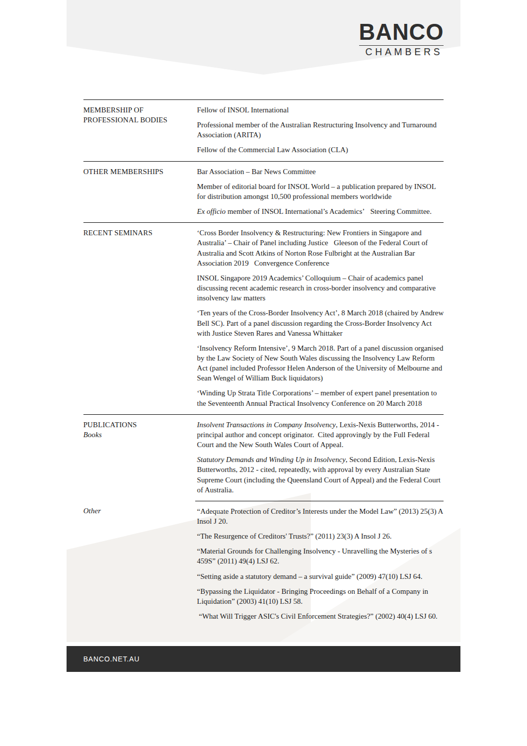BANCO
CHAMBERS
| MEMBERSHIP OF PROFESSIONAL BODIES | Fellow of INSOL International Professional member of the Australian Restructuring Insolvency and Turnaround Association (ARITA) Fellow of the Commercial Law Association (CLA) |
| OTHER MEMBERSHIPS | Bar Association – Bar News Committee Member of editorial board for INSOL World – a publication prepared by INSOL for distribution amongst 10,500 professional members worldwide Ex officio member of INSOL International’s Academics’ Steering Committee. |
| RECENT SEMINARS | ‘Cross Border Insolvency & Restructuring: New Frontiers in Singapore and Australia’ – Chair of Panel including Justice Gleeson of the Federal Court of Australia and Scott Atkins of Norton Rose Fulbright at the Australian Bar Association 2019 Convergence Conference INSOL Singapore 2019 Academics’ Colloquium – Chair of academics panel discussing recent academic research in cross-border insolvency and comparative insolvency law matters ‘Ten years of the Cross-Border Insolvency Act’, 8 March 2018 (chaired by Andrew Bell SC). Part of a panel discussion regarding the Cross-Border Insolvency Act with Justice Steven Rares and Vanessa Whittaker ‘Insolvency Reform Intensive’, 9 March 2018. Part of a panel discussion organised by the Law Society of New South Wales discussing the Insolvency Law Reform Act (panel included Professor Helen Anderson of the University of Melbourne and Sean Wengel of William Buck liquidators) ‘Winding Up Strata Title Corporations’ – member of expert panel presentation to the Seventeenth Annual Practical Insolvency Conference on 20 March 2018 |
| PUBLICATIONS Books | Insolvent Transactions in Company Insolvency , Lexis-Nexis Butterworths, 2014 - principal author and concept originator. Cited approvingly by the Full Federal Court and the New South Wales Court of Appeal. Statutory Demands and Winding Up in Insolvency , Second Edition, Lexis-Nexis Butterworths, 2012 - cited, repeatedly, with approval by every Australian State Supreme Court (including the Queensland Court of Appeal) and the Federal Court of Australia. |
| Other | “Adequate Protection of Creditor’s Interests under the Model Law” (2013) 25(3) A Insol J 20. “The Resurgence of Creditors' Trusts?” (2011) 23(3) A Insol J 26. “Material Grounds for Challenging Insolvency - Unravelling the Mysteries of s 459S” (2011) 49(4) LSJ 62. “Setting aside a statutory demand – a survival guide” (2009) 47(10) LSJ 64. “Bypassing the Liquidator - Bringing Proceedings on Behalf of a Company in Liquidation” (2003) 41(10) LSJ 58. “What Will Trigger ASIC's Civil Enforcement Strategies?” (2002) 40(4) LSJ 60. |
BANCO.NET.AU